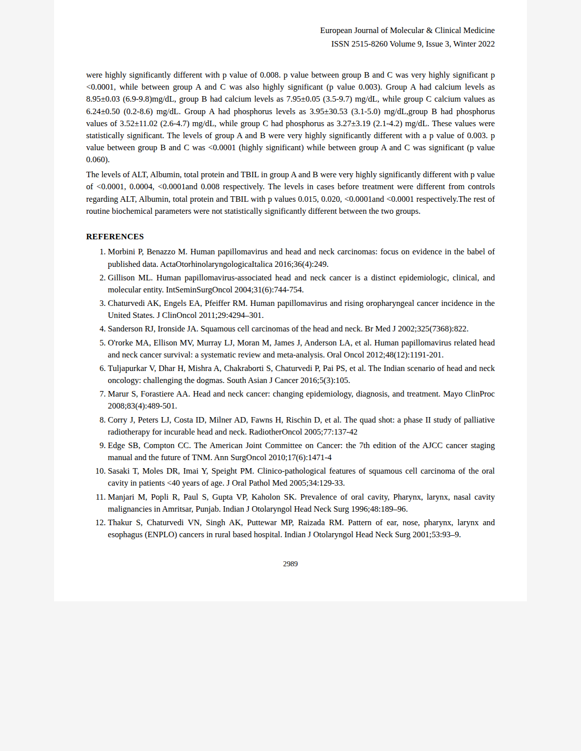European Journal of Molecular & Clinical Medicine ISSN 2515-8260 Volume 9, Issue 3, Winter 2022
were highly significantly different with p value of 0.008. p value between group B and C was very highly significant p <0.0001, while between group A and C was also highly significant (p value 0.003). Group A had calcium levels as 8.95±0.03 (6.9-9.8)mg/dL, group B had calcium levels as 7.95±0.05 (3.5-9.7) mg/dL, while group C calcium values as 6.24±0.50 (0.2-8.6) mg/dL. Group A had phosphorus levels as 3.95±30.53 (3.1-5.0) mg/dL,group B had phosphorus values of 3.52±11.02 (2.6-4.7) mg/dL, while group C had phosphorus as 3.27±3.19 (2.1-4.2) mg/dL. These values were statistically significant. The levels of group A and B were very highly significantly different with a p value of 0.003. p value between group B and C was <0.0001 (highly significant) while between group A and C was significant (p value 0.060).
The levels of ALT, Albumin, total protein and TBIL in group A and B were very highly significantly different with p value of <0.0001, 0.0004, <0.0001and 0.008 respectively. The levels in cases before treatment were different from controls regarding ALT, Albumin, total protein and TBIL with p values 0.015, 0.020, <0.0001and <0.0001 respectively.The rest of routine biochemical parameters were not statistically significantly different between the two groups.
REFERENCES
Morbini P, Benazzo M. Human papillomavirus and head and neck carcinomas: focus on evidence in the babel of published data. ActaOtorhinolaryngologicaItalica 2016;36(4):249.
Gillison ML. Human papillomavirus-associated head and neck cancer is a distinct epidemiologic, clinical, and molecular entity. IntSeminSurgOncol 2004;31(6):744-754.
Chaturvedi AK, Engels EA, Pfeiffer RM. Human papillomavirus and rising oropharyngeal cancer incidence in the United States. J ClinOncol 2011;29:4294–301.
Sanderson RJ, Ironside JA. Squamous cell carcinomas of the head and neck. Br Med J 2002;325(7368):822.
O'rorke MA, Ellison MV, Murray LJ, Moran M, James J, Anderson LA, et al. Human papillomavirus related head and neck cancer survival: a systematic review and meta-analysis. Oral Oncol 2012;48(12):1191-201.
Tuljapurkar V, Dhar H, Mishra A, Chakraborti S, Chaturvedi P, Pai PS, et al. The Indian scenario of head and neck oncology: challenging the dogmas. South Asian J Cancer 2016;5(3):105.
Marur S, Forastiere AA. Head and neck cancer: changing epidemiology, diagnosis, and treatment. Mayo ClinProc 2008;83(4):489-501.
Corry J, Peters LJ, Costa ID, Milner AD, Fawns H, Rischin D, et al. The quad shot: a phase II study of palliative radiotherapy for incurable head and neck. RadiotherOncol 2005;77:137-42
Edge SB, Compton CC. The American Joint Committee on Cancer: the 7th edition of the AJCC cancer staging manual and the future of TNM. Ann SurgOncol 2010;17(6):1471-4
Sasaki T, Moles DR, Imai Y, Speight PM. Clinico-pathological features of squamous cell carcinoma of the oral cavity in patients <40 years of age. J Oral Pathol Med 2005;34:129-33.
Manjari M, Popli R, Paul S, Gupta VP, Kaholon SK. Prevalence of oral cavity, Pharynx, larynx, nasal cavity malignancies in Amritsar, Punjab. Indian J Otolaryngol Head Neck Surg 1996;48:189–96.
Thakur S, Chaturvedi VN, Singh AK, Puttewar MP, Raizada RM. Pattern of ear, nose, pharynx, larynx and esophagus (ENPLO) cancers in rural based hospital. Indian J Otolaryngol Head Neck Surg 2001;53:93–9.
2989